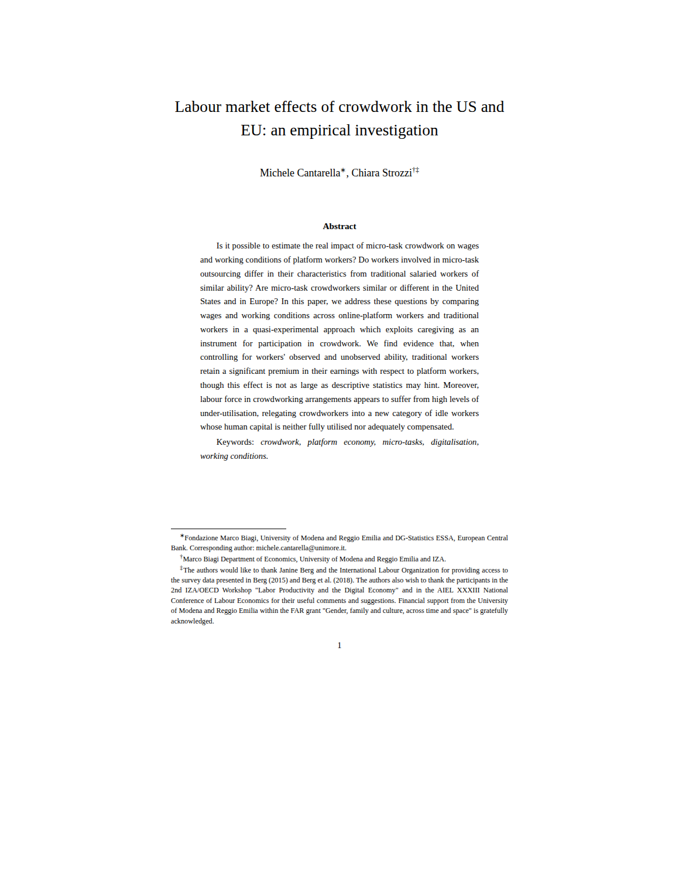Labour market effects of crowdwork in the US and
EU: an empirical investigation
Michele Cantarella∗, Chiara Strozzi†‡
Abstract
Is it possible to estimate the real impact of micro-task crowdwork on wages and working conditions of platform workers? Do workers involved in micro-task outsourcing differ in their characteristics from traditional salaried workers of similar ability? Are micro-task crowdworkers similar or different in the United States and in Europe? In this paper, we address these questions by comparing wages and working conditions across online-platform workers and traditional workers in a quasi-experimental approach which exploits caregiving as an instrument for participation in crowdwork. We find evidence that, when controlling for workers' observed and unobserved ability, traditional workers retain a significant premium in their earnings with respect to platform workers, though this effect is not as large as descriptive statistics may hint. Moreover, labour force in crowdworking arrangements appears to suffer from high levels of under-utilisation, relegating crowdworkers into a new category of idle workers whose human capital is neither fully utilised nor adequately compensated.
Keywords: crowdwork, platform economy, micro-tasks, digitalisation, working conditions.
∗Fondazione Marco Biagi, University of Modena and Reggio Emilia and DG-Statistics ESSA, European Central Bank. Corresponding author: michele.cantarella@unimore.it.
†Marco Biagi Department of Economics, University of Modena and Reggio Emilia and IZA.
‡The authors would like to thank Janine Berg and the International Labour Organization for providing access to the survey data presented in Berg (2015) and Berg et al. (2018). The authors also wish to thank the participants in the 2nd IZA/OECD Workshop "Labor Productivity and the Digital Economy" and in the AIEL XXXIII National Conference of Labour Economics for their useful comments and suggestions. Financial support from the University of Modena and Reggio Emilia within the FAR grant "Gender, family and culture, across time and space" is gratefully acknowledged.
1